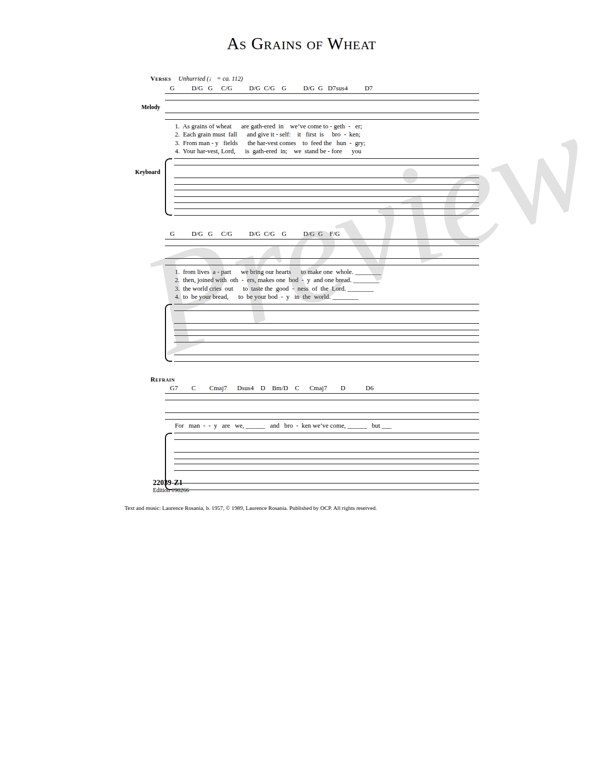Preview
As Grains of Wheat
Verses Unhurried (♩ = ca. 112)
G D/G G C/G D/G C/G G D/G G D7sus4 D7
Melody
1. As grains of wheat are gath-ered in we’ve come to - geth - er;
2. Each grain must fall and give it - self: it first is bro - ken;
3. From man - y fields the har-vest comes to feed the hun - gry;
4. Your har-vest, Lord, is gath-ered in; we stand be - fore you
Keyboard
G D/G G C/G D/G C/G G D/G G F/G
1. from lives a - part we bring our hearts to make one whole. ________
2. then, joined with oth - ers, makes one bod - y and one bread. ________
3. the world cries out to taste the good - ness of the Lord. ________
4. to be your bread, to be your bod - y in the world. ________
Refrain
G7 C Cmaj7 Dsus4 D Bm/D C Cmaj7 D D6
For man - - y are we, ______ and bro - ken we’ve come, ______ but ___
Text and music: Laurence Rosania, b. 1957, © 1989, Laurence Rosania. Published by OCP. All rights reserved.
22039-Z1
Edition #90266